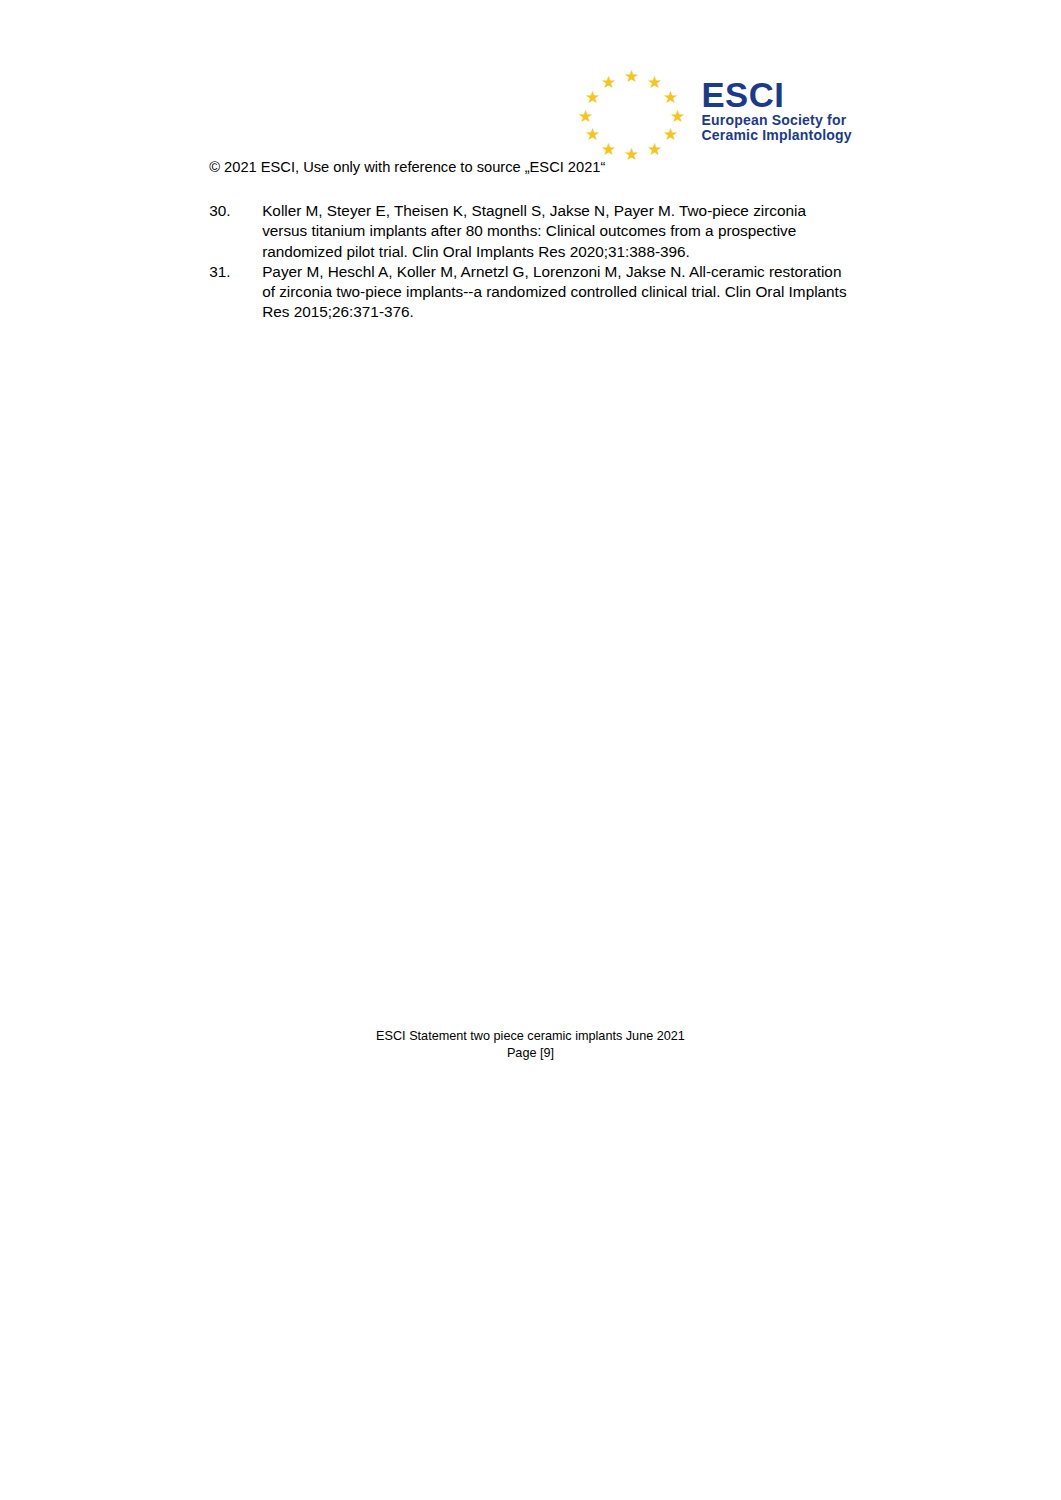★ ★ ★ ★ ★ ★ ★ ★ ★ ★ ★ ★
ESCI European Society for Ceramic Implantology
© 2021 ESCI, Use only with reference to source „ESCI 2021“
30.
Koller M, Steyer E, Theisen K, Stagnell S, Jakse N, Payer M. Two-piece zirconia versus titanium implants after 80 months: Clinical outcomes from a prospective randomized pilot trial. Clin Oral Implants Res 2020;31:388-396.
31.
Payer M, Heschl A, Koller M, Arnetzl G, Lorenzoni M, Jakse N. All-ceramic restoration of zirconia two-piece implants--a randomized controlled clinical trial. Clin Oral Implants Res 2015;26:371-376.
ESCI Statement two piece ceramic implants June 2021
Page [9]